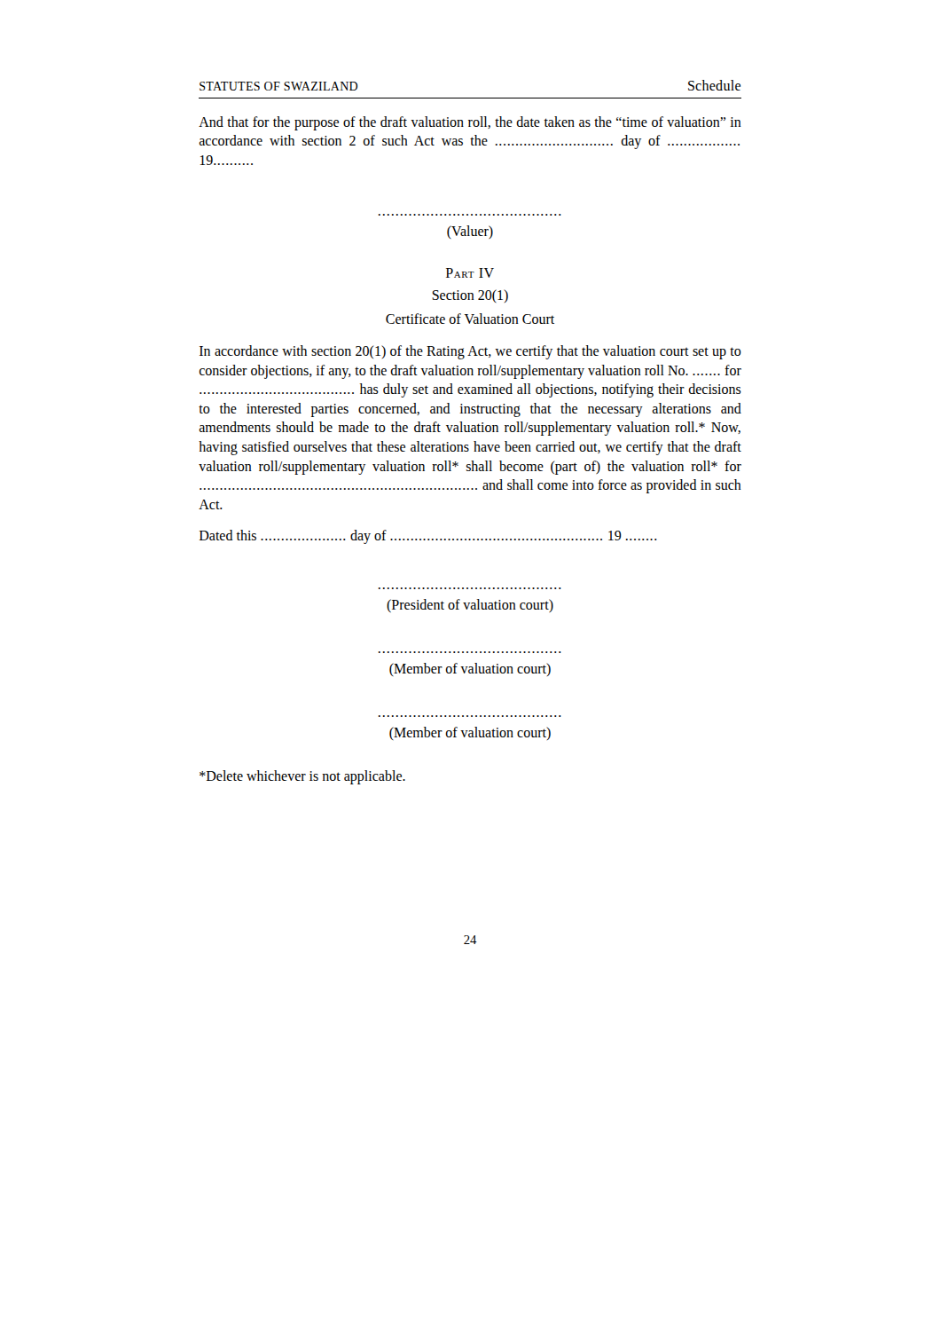Statutes of Swaziland Schedule
And that for the purpose of the draft valuation roll, the date taken as the “time of valuation” in accordance with section 2 of such Act was the ............................. day of .................. 19..........
..........................................
(Valuer)
Part IV
Section 20(1)
Certificate of Valuation Court
In accordance with section 20(1) of the Rating Act, we certify that the valuation court set up to consider objections, if any, to the draft valuation roll/supplementary valuation roll No. ....... for ...................................... has duly set and examined all objections, notifying their decisions to the interested parties concerned, and instructing that the necessary alterations and amendments should be made to the draft valuation roll/supplementary valuation roll.* Now, having satisfied ourselves that these alterations have been carried out, we certify that the draft valuation roll/supplementary valuation roll* shall become (part of) the valuation roll* for .................................................................... and shall come into force as provided in such Act.
Dated this ..................... day of .................................................... 19 ........
..........................................
(President of valuation court)
..........................................
(Member of valuation court)
..........................................
(Member of valuation court)
*Delete whichever is not applicable.
24